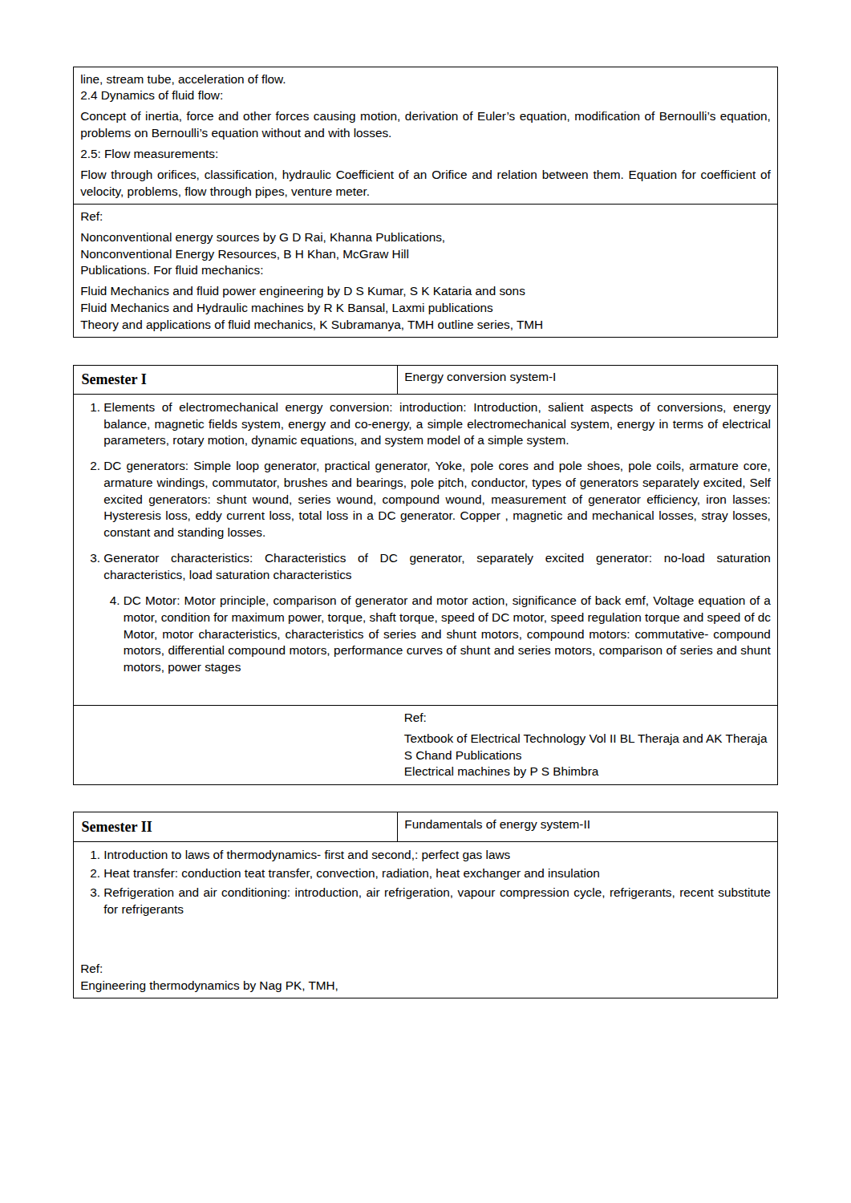| line, stream tube, acceleration of flow. 2.4 Dynamics of fluid flow: Concept of inertia, force and other forces causing motion, derivation of Euler’s equation, modification of Bernoulli’s equation, problems on Bernoulli’s equation without and with losses. 2.5: Flow measurements: Flow through orifices, classification, hydraulic Coefficient of an Orifice and relation between them. Equation for coefficient of velocity, problems, flow through pipes, venture meter. |
| Ref: Nonconventional energy sources by G D Rai, Khanna Publications, Nonconventional Energy Resources, B H Khan, McGraw Hill Publications. For fluid mechanics: Fluid Mechanics and fluid power engineering by D S Kumar, S K Kataria and sons Fluid Mechanics and Hydraulic machines by R K Bansal, Laxmi publications Theory and applications of fluid mechanics, K Subramanya, TMH outline series, TMH |
| Semester I | Energy conversion system-I |
| Elements of electromechanical energy conversion: introduction: Introduction, salient aspects of conversions, energy balance, magnetic fields system, energy and co-energy, a simple electromechanical system, energy in terms of electrical parameters, rotary motion, dynamic equations, and system model of a simple system. DC generators: Simple loop generator, practical generator, Yoke, pole cores and pole shoes, pole coils, armature core, armature windings, commutator, brushes and bearings, pole pitch, conductor, types of generators separately excited, Self excited generators: shunt wound, series wound, compound wound, measurement of generator efficiency, iron lasses: Hysteresis loss, eddy current loss, total loss in a DC generator. Copper , magnetic and mechanical losses, stray losses, constant and standing losses. Generator characteristics: Characteristics of DC generator, separately excited generator: no-load saturation characteristics, load saturation characteristics DC Motor: Motor principle, comparison of generator and motor action, significance of back emf, Voltage equation of a motor, condition for maximum power, torque, shaft torque, speed of DC motor, speed regulation torque and speed of dc Motor, motor characteristics, characteristics of series and shunt motors, compound motors: commutative- compound motors, differential compound motors, performance curves of shunt and series motors, comparison of series and shunt motors, power stages |
| | Ref: Textbook of Electrical Technology Vol II BL Theraja and AK Theraja S Chand Publications Electrical machines by P S Bhimbra |
| Semester II | Fundamentals of energy system-II |
| Introduction to laws of thermodynamics- first and second,: perfect gas laws Heat transfer: conduction teat transfer, convection, radiation, heat exchanger and insulation Refrigeration and air conditioning: introduction, air refrigeration, vapour compression cycle, refrigerants, recent substitute for refrigerants |
| Ref: Engineering thermodynamics by Nag PK, TMH, |